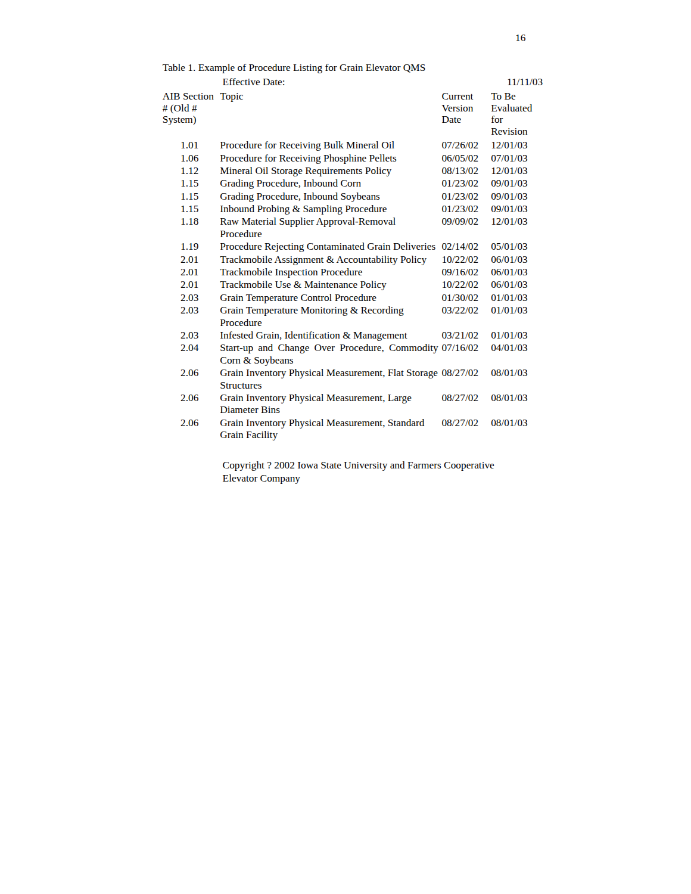16
Table 1. Example of Procedure Listing for Grain Elevator QMS
Effective Date: 11/11/03
| AIB Section # (Old # System) | Topic | Current Version Date | To Be Evaluated for Revision |
| --- | --- | --- | --- |
| 1.01 | Procedure for Receiving Bulk Mineral Oil | 07/26/02 | 12/01/03 |
| 1.06 | Procedure for Receiving Phosphine Pellets | 06/05/02 | 07/01/03 |
| 1.12 | Mineral Oil Storage Requirements Policy | 08/13/02 | 12/01/03 |
| 1.15 | Grading Procedure, Inbound Corn | 01/23/02 | 09/01/03 |
| 1.15 | Grading Procedure, Inbound Soybeans | 01/23/02 | 09/01/03 |
| 1.15 | Inbound Probing & Sampling Procedure | 01/23/02 | 09/01/03 |
| 1.18 | Raw Material Supplier Approval‑Removal Procedure | 09/09/02 | 12/01/03 |
| 1.19 | Procedure Rejecting Contaminated Grain Deliveries | 02/14/02 | 05/01/03 |
| 2.01 | Trackmobile Assignment & Accountability Policy | 10/22/02 | 06/01/03 |
| 2.01 | Trackmobile Inspection Procedure | 09/16/02 | 06/01/03 |
| 2.01 | Trackmobile Use & Maintenance Policy | 10/22/02 | 06/01/03 |
| 2.03 | Grain Temperature Control Procedure | 01/30/02 | 01/01/03 |
| 2.03 | Grain Temperature Monitoring & Recording Procedure | 03/22/02 | 01/01/03 |
| 2.03 | Infested Grain, Identification & Management | 03/21/02 | 01/01/03 |
| 2.04 | Start‑up and Change Over Procedure, Commodity Corn & Soybeans | 07/16/02 | 04/01/03 |
| 2.06 | Grain Inventory Physical Measurement, Flat Storage Structures | 08/27/02 | 08/01/03 |
| 2.06 | Grain Inventory Physical Measurement, Large Diameter Bins | 08/27/02 | 08/01/03 |
| 2.06 | Grain Inventory Physical Measurement, Standard Grain Facility | 08/27/02 | 08/01/03 |
Copyright ? 2002 Iowa State University and Farmers Cooperative
Elevator Company